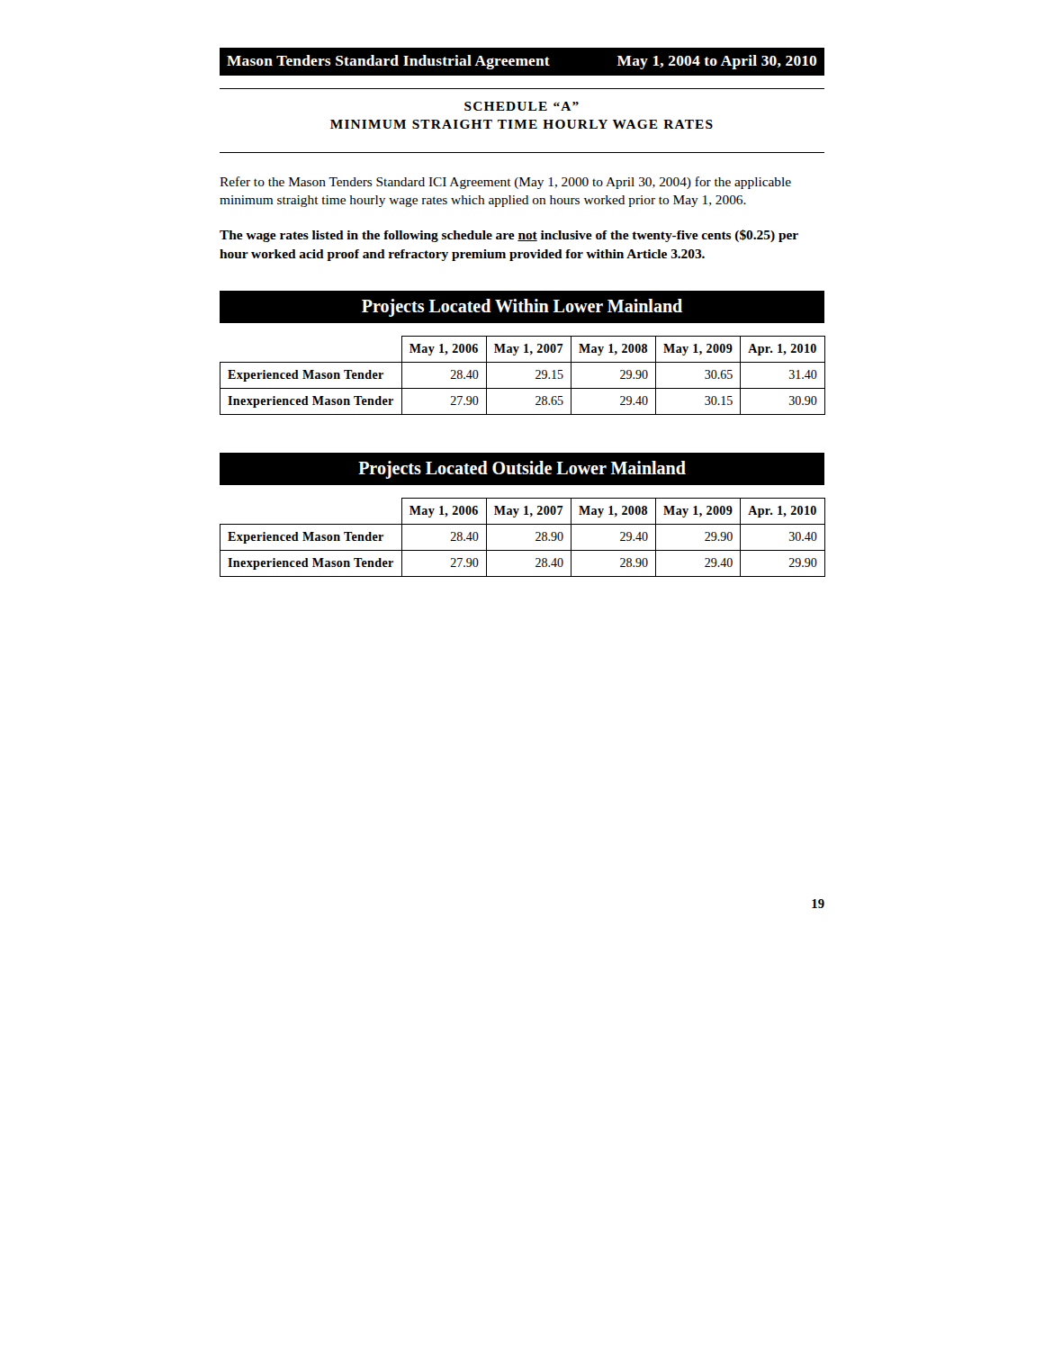Mason Tenders Standard Industrial Agreement May 1, 2004 to April 30, 2010
SCHEDULE “A”
MINIMUM STRAIGHT TIME HOURLY WAGE RATES
Refer to the Mason Tenders Standard ICI Agreement (May 1, 2000 to April 30, 2004) for the applicable minimum straight time hourly wage rates which applied on hours worked prior to May 1, 2006.
The wage rates listed in the following schedule are not inclusive of the twenty-five cents ($0.25) per hour worked acid proof and refractory premium provided for within Article 3.203.
Projects Located Within Lower Mainland
| | May 1, 2006 | May 1, 2007 | May 1, 2008 | May 1, 2009 | Apr. 1, 2010 |
| --- | --- | --- | --- | --- | --- |
| Experienced Mason Tender | 28.40 | 29.15 | 29.90 | 30.65 | 31.40 |
| Inexperienced Mason Tender | 27.90 | 28.65 | 29.40 | 30.15 | 30.90 |
Projects Located Outside Lower Mainland
| | May 1, 2006 | May 1, 2007 | May 1, 2008 | May 1, 2009 | Apr. 1, 2010 |
| --- | --- | --- | --- | --- | --- |
| Experienced Mason Tender | 28.40 | 28.90 | 29.40 | 29.90 | 30.40 |
| Inexperienced Mason Tender | 27.90 | 28.40 | 28.90 | 29.40 | 29.90 |
19